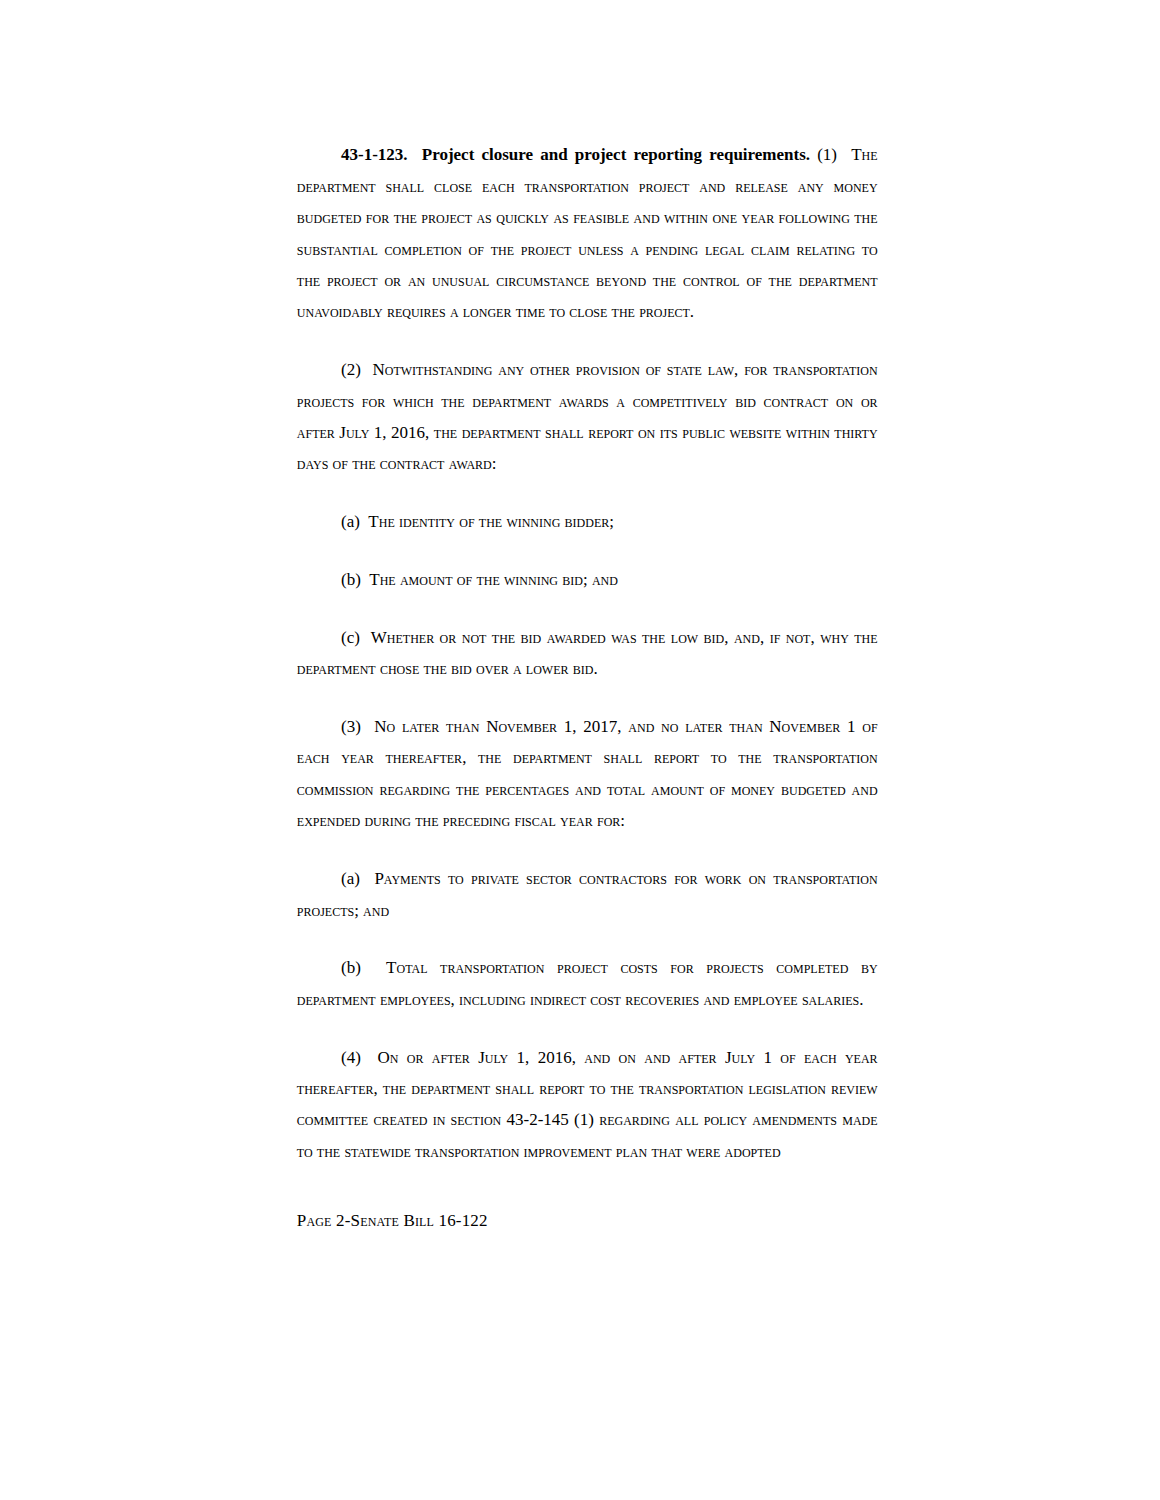43-1-123. Project closure and project reporting requirements. (1) The department shall close each transportation project and release any money budgeted for the project as quickly as feasible and within one year following the substantial completion of the project unless a pending legal claim relating to the project or an unusual circumstance beyond the control of the department unavoidably requires a longer time to close the project.
(2) Notwithstanding any other provision of state law, for transportation projects for which the department awards a competitively bid contract on or after July 1, 2016, the department shall report on its public website within thirty days of the contract award:
(a) The identity of the winning bidder;
(b) The amount of the winning bid; and
(c) Whether or not the bid awarded was the low bid, and, if not, why the department chose the bid over a lower bid.
(3) No later than November 1, 2017, and no later than November 1 of each year thereafter, the department shall report to the transportation commission regarding the percentages and total amount of money budgeted and expended during the preceding fiscal year for:
(a) Payments to private sector contractors for work on transportation projects; and
(b) Total transportation project costs for projects completed by department employees, including indirect cost recoveries and employee salaries.
(4) On or after July 1, 2016, and on and after July 1 of each year thereafter, the department shall report to the transportation legislation review committee created in section 43-2-145 (1) regarding all policy amendments made to the statewide transportation improvement plan that were adopted
Page 2-Senate Bill 16-122